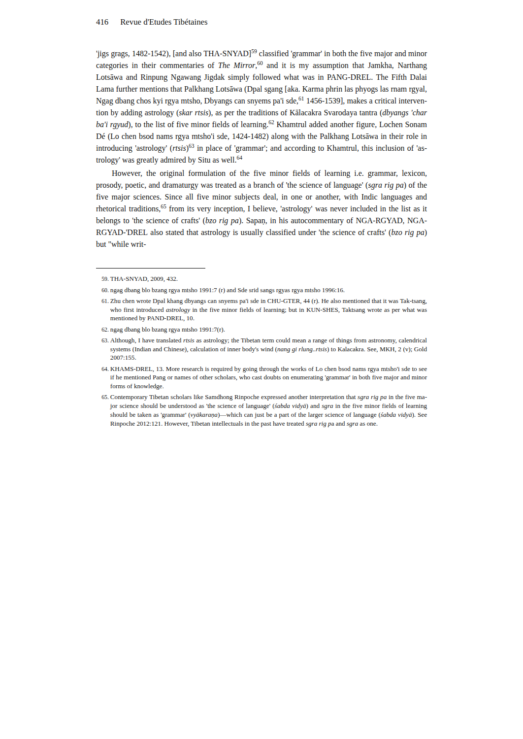416 Revue d'Etudes Tibétaines
'jigs grags, 1482-1542), [and also THA-SNYAD]59 classified 'grammar' in both the five major and minor categories in their commentaries of The Mirror,60 and it is my assumption that Jamkha, Narthang Lotsāwa and Rinpung Ngawang Jigdak simply followed what was in PANG-DREL. The Fifth Dalai Lama further mentions that Palkhang Lotsāwa (Dpal sgang [aka. Karma phrin las phyogs las rnam rgyal, Ngag dbang chos kyi rgya mtsho, Dbyangs can snyems pa'i sde,61 1456-1539], makes a critical intervention by adding astrology (skar rtsis), as per the traditions of Kālacakra Svarodaya tantra (dbyangs 'char ba'i rgyud), to the list of five minor fields of learning.62 Khamtrul added another figure, Lochen Sonam Dé (Lo chen bsod nams rgya mtsho'i sde, 1424-1482) along with the Palkhang Lotsāwa in their role in introducing 'astrology' (rtsis)63 in place of 'grammar'; and according to Khamtrul, this inclusion of 'astrology' was greatly admired by Situ as well.64
However, the original formulation of the five minor fields of learning i.e. grammar, lexicon, prosody, poetic, and dramaturgy was treated as a branch of 'the science of language' (sgra rig pa) of the five major sciences. Since all five minor subjects deal, in one or another, with Indic languages and rhetorical traditions,65 from its very inception, I believe, 'astrology' was never included in the list as it belongs to 'the science of crafts' (bzo rig pa). Sapaṇ, in his autocommentary of NGA-RGYAD, NGA-RGYAD-'DREL also stated that astrology is usually classified under 'the science of crafts' (bzo rig pa) but "while writ-
THA-SNYAD, 2009, 432.
ngag dbang blo bzang rgya mtsho 1991:7 (r) and Sde srid sangs rgyas rgya mtsho 1996:16.
Zhu chen wrote Dpal khang dbyangs can snyems pa'i sde in CHU-GTER, 44 (r). He also mentioned that it was Tak-tsang, who first introduced astrology in the five minor fields of learning; but in KUN-SHES, Taktsang wrote as per what was mentioned by PAND-DREL, 10.
ngag dbang blo bzang rgya mtsho 1991:7(r).
Although, I have translated rtsis as astrology; the Tibetan term could mean a range of things from astronomy, calendrical systems (Indian and Chinese), calculation of inner body's wind (nang gi rlung..rtsis) to Kalacakra. See, MKH, 2 (v); Gold 2007:155.
KHAMS-DREL, 13. More research is required by going through the works of Lo chen bsod nams rgya mtsho'i sde to see if he mentioned Pang or names of other scholars, who cast doubts on enumerating 'grammar' in both five major and minor forms of knowledge.
Contemporary Tibetan scholars like Samdhong Rinpoche expressed another interpretation that sgra rig pa in the five major science should be understood as 'the science of language' (śabda vidyā) and sgra in the five minor fields of learning should be taken as 'grammar' (vyākaraṇa)—which can just be a part of the larger science of language (śabda vidyā). See Rinpoche 2012:121. However, Tibetan intellectuals in the past have treated sgra rig pa and sgra as one.